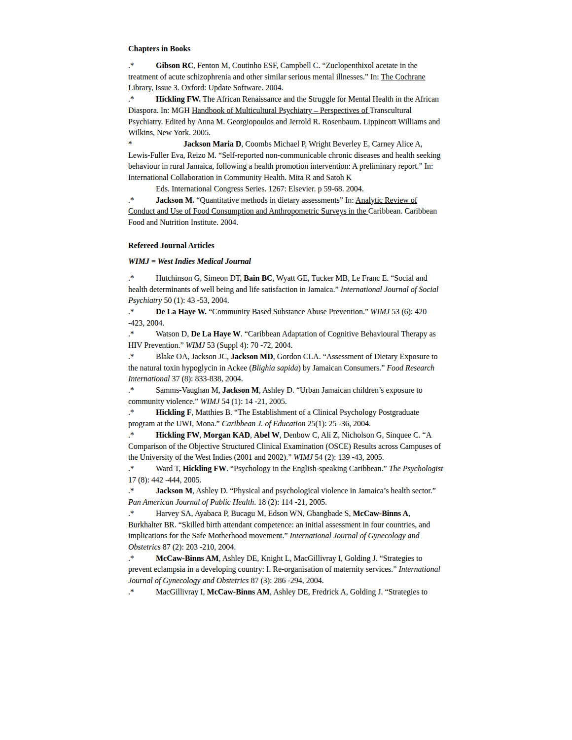Chapters in Books
.*Gibson RC, Fenton M, Coutinho ESF, Campbell C. “Zuclopenthixol acetate in the treatment of acute schizophrenia and other similar serious mental illnesses.” In: The Cochrane Library, Issue 3. Oxford: Update Software. 2004.
.*Hickling FW. The African Renaissance and the Struggle for Mental Health in the African Diaspora. In: MGH Handbook of Multicultural Psychiatry – Perspectives of Transcultural Psychiatry. Edited by Anna M. Georgiopoulos and Jerrold R. Rosenbaum. Lippincott Williams and Wilkins, New York. 2005.
*Jackson Maria D, Coombs Michael P, Wright Beverley E, Carney Alice A, Lewis-Fuller Eva, Reizo M. “Self-reported non-communicable chronic diseases and health seeking behaviour in rural Jamaica, following a health promotion intervention: A preliminary report.” In: International Collaboration in Community Health. Mita R and Satoh K
Eds. International Congress Series. 1267: Elsevier. p 59-68. 2004.
.*Jackson M. “Quantitative methods in dietary assessments” In: Analytic Review of Conduct and Use of Food Consumption and Anthropometric Surveys in the Caribbean. Caribbean Food and Nutrition Institute. 2004.
Refereed Journal Articles
WIMJ = West Indies Medical Journal
.*Hutchinson G, Simeon DT, Bain BC, Wyatt GE, Tucker MB, Le Franc E. “Social and health determinants of well being and life satisfaction in Jamaica.” International Journal of Social Psychiatry 50 (1): 43 -53, 2004.
.*De La Haye W. “Community Based Substance Abuse Prevention.” WIMJ 53 (6): 420 -423, 2004.
.*Watson D, De La Haye W. “Caribbean Adaptation of Cognitive Behavioural Therapy as HIV Prevention.” WIMJ 53 (Suppl 4): 70 -72, 2004.
.*Blake OA, Jackson JC, Jackson MD, Gordon CLA. “Assessment of Dietary Exposure to the natural toxin hypoglycin in Ackee (Blighia sapida) by Jamaican Consumers.” Food Research International 37 (8): 833-838, 2004.
.*Samms-Vaughan M, Jackson M, Ashley D. “Urban Jamaican children’s exposure to community violence.” WIMJ 54 (1): 14 -21, 2005.
.*Hickling F, Matthies B. “The Establishment of a Clinical Psychology Postgraduate program at the UWI, Mona.” Caribbean J. of Education 25(1): 25 -36, 2004.
.*Hickling FW, Morgan KAD, Abel W, Denbow C, Ali Z, Nicholson G, Sinquee C. “A Comparison of the Objective Structured Clinical Examination (OSCE) Results across Campuses of the University of the West Indies (2001 and 2002).” WIMJ 54 (2): 139 -43, 2005.
.*Ward T, Hickling FW. “Psychology in the English-speaking Caribbean.” The Psychologist 17 (8): 442 -444, 2005.
.*Jackson M, Ashley D. “Physical and psychological violence in Jamaica’s health sector.” Pan American Journal of Public Health. 18 (2): 114 -21, 2005.
.*Harvey SA, Ayabaca P, Bucagu M, Edson WN, Gbangbade S, McCaw-Binns A, Burkhalter BR. “Skilled birth attendant competence: an initial assessment in four countries, and implications for the Safe Motherhood movement.” International Journal of Gynecology and Obstetrics 87 (2): 203 -210, 2004.
.*McCaw-Binns AM, Ashley DE, Knight L, MacGillivray I, Golding J. “Strategies to prevent eclampsia in a developing country: I. Re-organisation of maternity services.” International Journal of Gynecology and Obstetrics 87 (3): 286 -294, 2004.
.*MacGillivray I, McCaw-Binns AM, Ashley DE, Fredrick A, Golding J. “Strategies to